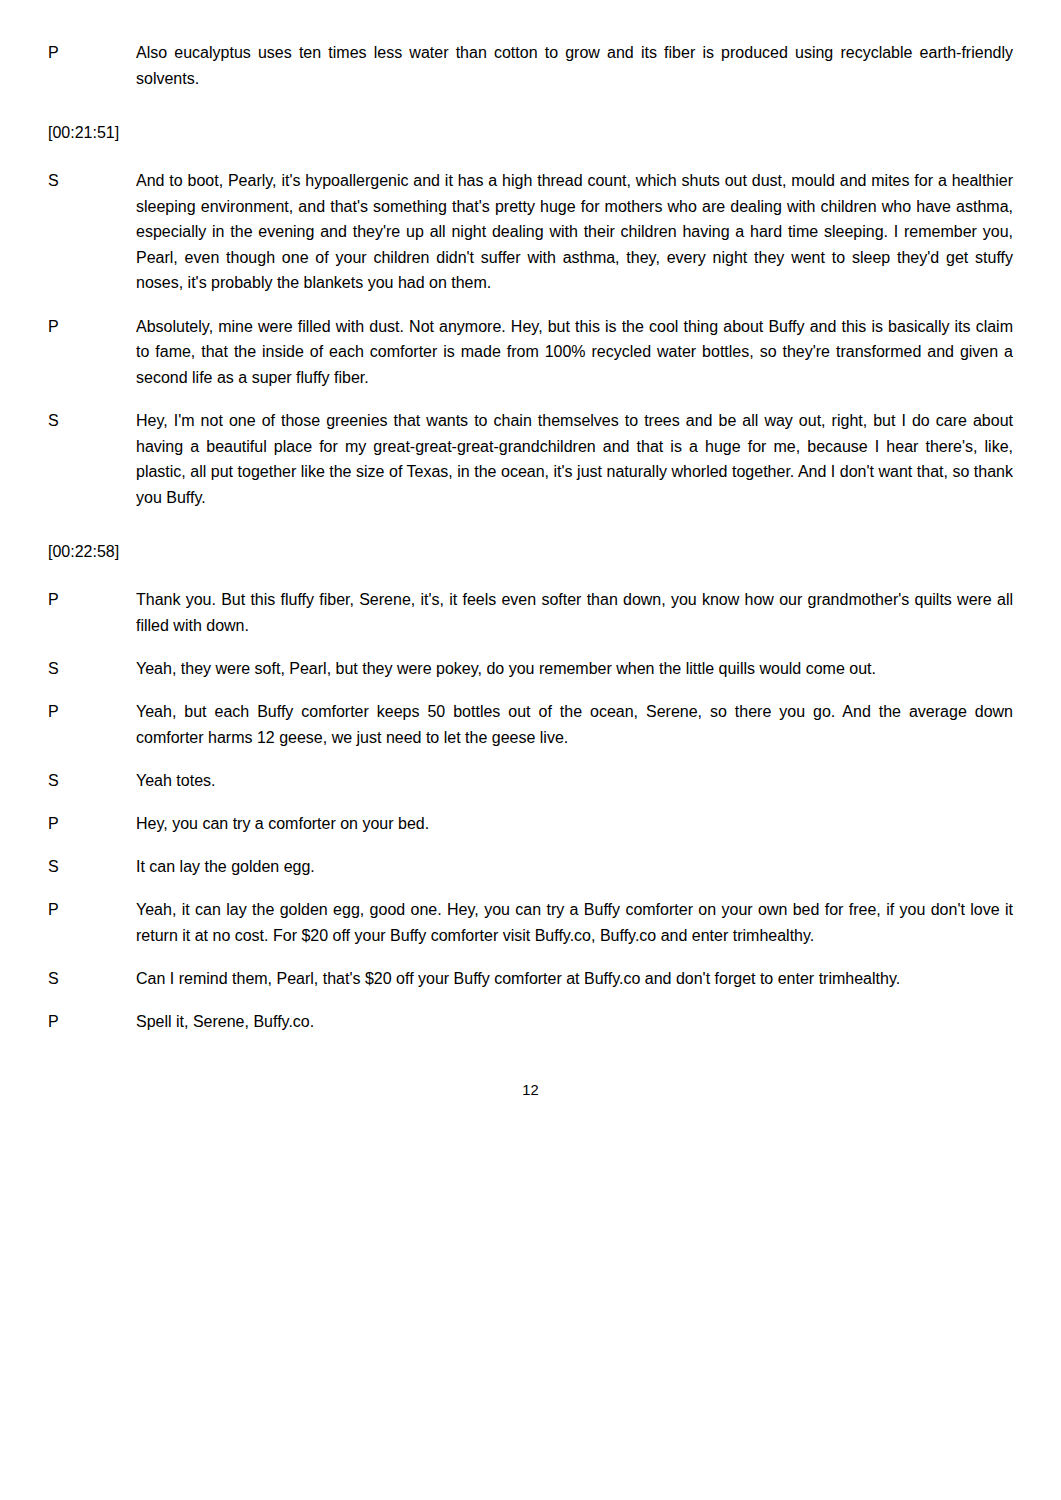P
Also eucalyptus uses ten times less water than cotton to grow and its fiber is produced using recyclable earth-friendly solvents.
[00:21:51]
S
And to boot, Pearly, it's hypoallergenic and it has a high thread count, which shuts out dust, mould and mites for a healthier sleeping environment, and that's something that's pretty huge for mothers who are dealing with children who have asthma, especially in the evening and they're up all night dealing with their children having a hard time sleeping. I remember you, Pearl, even though one of your children didn't suffer with asthma, they, every night they went to sleep they'd get stuffy noses, it's probably the blankets you had on them.
P
Absolutely, mine were filled with dust. Not anymore. Hey, but this is the cool thing about Buffy and this is basically its claim to fame, that the inside of each comforter is made from 100% recycled water bottles, so they're transformed and given a second life as a super fluffy fiber.
S
Hey, I'm not one of those greenies that wants to chain themselves to trees and be all way out, right, but I do care about having a beautiful place for my great-great-great-grandchildren and that is a huge for me, because I hear there's, like, plastic, all put together like the size of Texas, in the ocean, it's just naturally whorled together. And I don't want that, so thank you Buffy.
[00:22:58]
P
Thank you. But this fluffy fiber, Serene, it's, it feels even softer than down, you know how our grandmother's quilts were all filled with down.
S
Yeah, they were soft, Pearl, but they were pokey, do you remember when the little quills would come out.
P
Yeah, but each Buffy comforter keeps 50 bottles out of the ocean, Serene, so there you go. And the average down comforter harms 12 geese, we just need to let the geese live.
S
Yeah totes.
P
Hey, you can try a comforter on your bed.
S
It can lay the golden egg.
P
Yeah, it can lay the golden egg, good one. Hey, you can try a Buffy comforter on your own bed for free, if you don't love it return it at no cost. For $20 off your Buffy comforter visit Buffy.co, Buffy.co and enter trimhealthy.
S
Can I remind them, Pearl, that's $20 off your Buffy comforter at Buffy.co and don't forget to enter trimhealthy.
P
Spell it, Serene, Buffy.co.
12